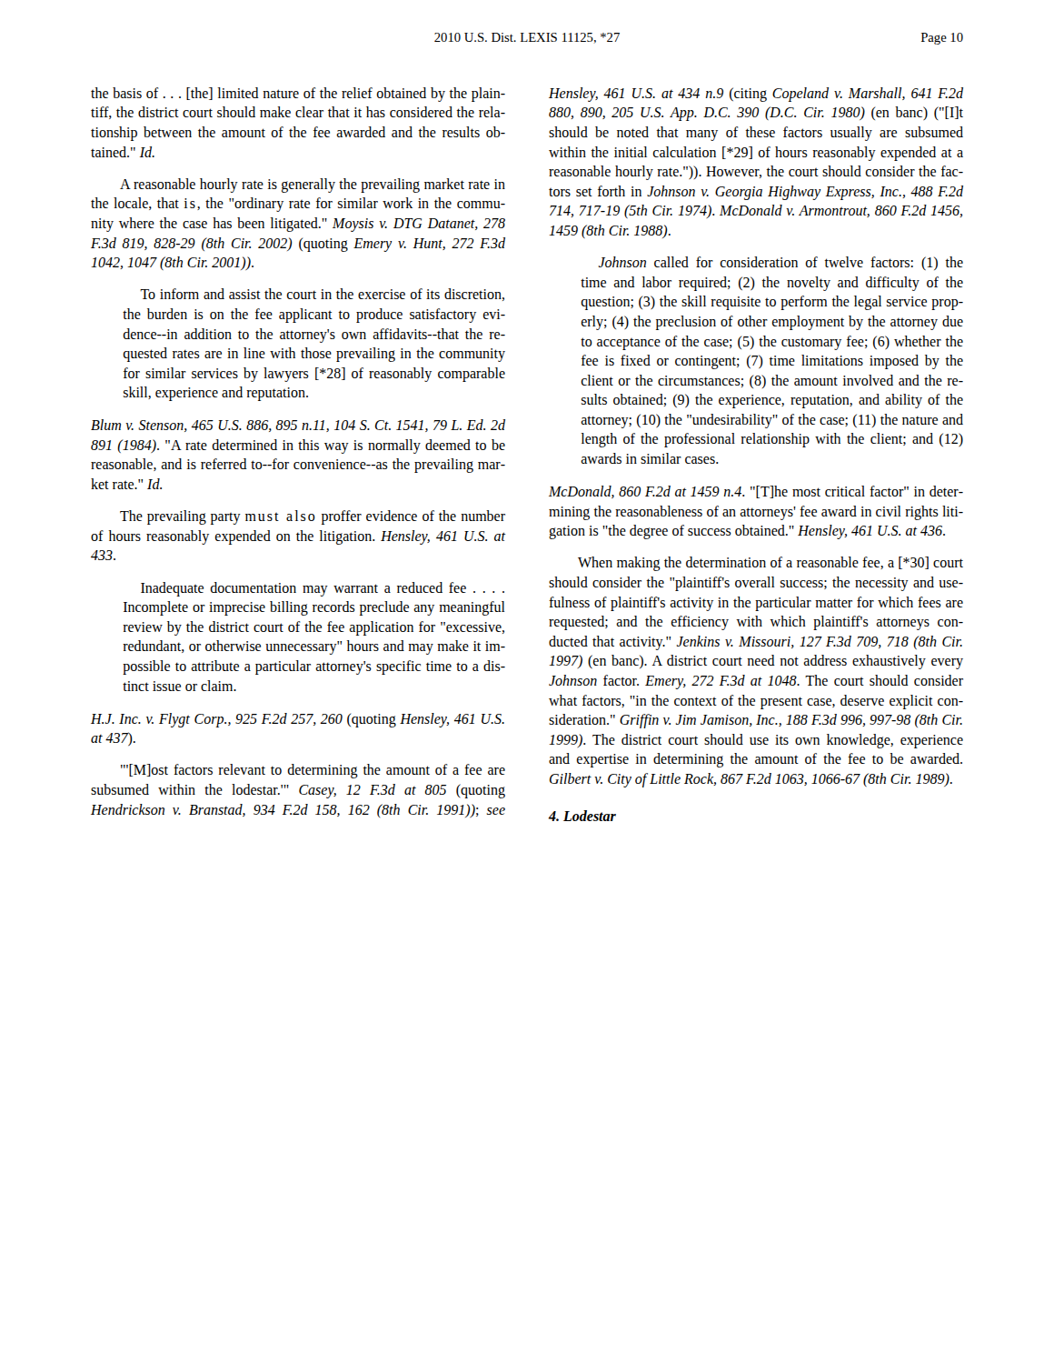Page 10
2010 U.S. Dist. LEXIS 11125, *27
the basis of . . . [the] limited nature of the relief obtained by the plaintiff, the district court should make clear that it has considered the relationship between the amount of the fee awarded and the results obtained." Id.
A reasonable hourly rate is generally the prevailing market rate in the locale, that is, the "ordinary rate for similar work in the community where the case has been litigated." Moysis v. DTG Datanet, 278 F.3d 819, 828-29 (8th Cir. 2002) (quoting Emery v. Hunt, 272 F.3d 1042, 1047 (8th Cir. 2001)).
To inform and assist the court in the exercise of its discretion, the burden is on the fee applicant to produce satisfactory evidence--in addition to the attorney's own affidavits--that the requested rates are in line with those prevailing in the community for similar services by lawyers [*28] of reasonably comparable skill, experience and reputation.
Blum v. Stenson, 465 U.S. 886, 895 n.11, 104 S. Ct. 1541, 79 L. Ed. 2d 891 (1984). "A rate determined in this way is normally deemed to be reasonable, and is referred to--for convenience--as the prevailing market rate." Id.
The prevailing party must also proffer evidence of the number of hours reasonably expended on the litigation. Hensley, 461 U.S. at 433.
Inadequate documentation may warrant a reduced fee . . . . Incomplete or imprecise billing records preclude any meaningful review by the district court of the fee application for "excessive, redundant, or otherwise unnecessary" hours and may make it impossible to attribute a particular attorney's specific time to a distinct issue or claim.
H.J. Inc. v. Flygt Corp., 925 F.2d 257, 260 (quoting Hensley, 461 U.S. at 437).
"'[M]ost factors relevant to determining the amount of a fee are subsumed within the lodestar.'" Casey, 12 F.3d at 805 (quoting Hendrickson v. Branstad, 934 F.2d 158, 162 (8th Cir. 1991)); see Hensley, 461 U.S. at 434 n.9 (citing Copeland v. Marshall, 641 F.2d 880, 890, 205 U.S. App. D.C. 390 (D.C. Cir. 1980) (en banc) ("[I]t should be noted that many of these factors usually are subsumed within the initial calculation [*29] of hours reasonably expended at a reasonable hourly rate.")). However, the court should consider the factors set forth in Johnson v. Georgia Highway Express, Inc., 488 F.2d 714, 717-19 (5th Cir. 1974). McDonald v. Armontrout, 860 F.2d 1456, 1459 (8th Cir. 1988).
Johnson called for consideration of twelve factors: (1) the time and labor required; (2) the novelty and difficulty of the question; (3) the skill requisite to perform the legal service properly; (4) the preclusion of other employment by the attorney due to acceptance of the case; (5) the customary fee; (6) whether the fee is fixed or contingent; (7) time limitations imposed by the client or the circumstances; (8) the amount involved and the results obtained; (9) the experience, reputation, and ability of the attorney; (10) the "undesirability" of the case; (11) the nature and length of the professional relationship with the client; and (12) awards in similar cases.
McDonald, 860 F.2d at 1459 n.4. "[T]he most critical factor" in determining the reasonableness of an attorneys' fee award in civil rights litigation is "the degree of success obtained." Hensley, 461 U.S. at 436.
When making the determination of a reasonable fee, a [*30] court should consider the "plaintiff's overall success; the necessity and usefulness of plaintiff's activity in the particular matter for which fees are requested; and the efficiency with which plaintiff's attorneys conducted that activity." Jenkins v. Missouri, 127 F.3d 709, 718 (8th Cir. 1997) (en banc). A district court need not address exhaustively every Johnson factor. Emery, 272 F.3d at 1048. The court should consider what factors, "in the context of the present case, deserve explicit consideration." Griffin v. Jim Jamison, Inc., 188 F.3d 996, 997-98 (8th Cir. 1999). The district court should use its own knowledge, experience and expertise in determining the amount of the fee to be awarded. Gilbert v. City of Little Rock, 867 F.2d 1063, 1066-67 (8th Cir. 1989).
4. Lodestar